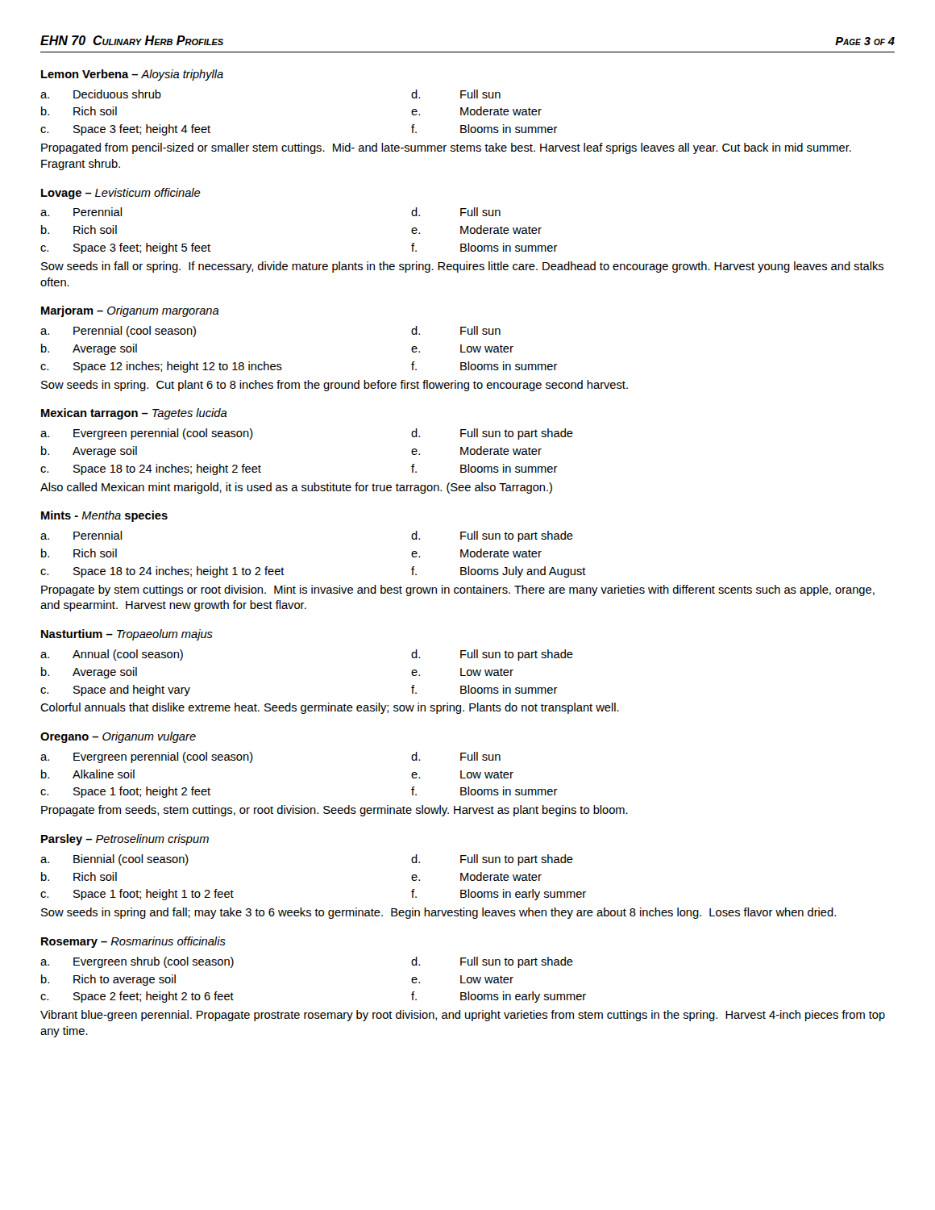EHN 70 Culinary Herb Profiles Page 3 of 4
Lemon Verbena – Aloysia triphylla
| a. | Deciduous shrub | d. | Full sun |
| b. | Rich soil | e. | Moderate water |
| c. | Space 3 feet; height 4 feet | f. | Blooms in summer |
Propagated from pencil-sized or smaller stem cuttings. Mid- and late-summer stems take best. Harvest leaf sprigs leaves all year. Cut back in mid summer. Fragrant shrub.
Lovage – Levisticum officinale
| a. | Perennial | d. | Full sun |
| b. | Rich soil | e. | Moderate water |
| c. | Space 3 feet; height 5 feet | f. | Blooms in summer |
Sow seeds in fall or spring. If necessary, divide mature plants in the spring. Requires little care. Deadhead to encourage growth. Harvest young leaves and stalks often.
Marjoram – Origanum margorana
| a. | Perennial (cool season) | d. | Full sun |
| b. | Average soil | e. | Low water |
| c. | Space 12 inches; height 12 to 18 inches | f. | Blooms in summer |
Sow seeds in spring. Cut plant 6 to 8 inches from the ground before first flowering to encourage second harvest.
Mexican tarragon – Tagetes lucida
| a. | Evergreen perennial (cool season) | d. | Full sun to part shade |
| b. | Average soil | e. | Moderate water |
| c. | Space 18 to 24 inches; height 2 feet | f. | Blooms in summer |
Also called Mexican mint marigold, it is used as a substitute for true tarragon. (See also Tarragon.)
Mints - Mentha species
| a. | Perennial | d. | Full sun to part shade |
| b. | Rich soil | e. | Moderate water |
| c. | Space 18 to 24 inches; height 1 to 2 feet | f. | Blooms July and August |
Propagate by stem cuttings or root division. Mint is invasive and best grown in containers. There are many varieties with different scents such as apple, orange, and spearmint. Harvest new growth for best flavor.
Nasturtium – Tropaeolum majus
| a. | Annual (cool season) | d. | Full sun to part shade |
| b. | Average soil | e. | Low water |
| c. | Space and height vary | f. | Blooms in summer |
Colorful annuals that dislike extreme heat. Seeds germinate easily; sow in spring. Plants do not transplant well.
Oregano – Origanum vulgare
| a. | Evergreen perennial (cool season) | d. | Full sun |
| b. | Alkaline soil | e. | Low water |
| c. | Space 1 foot; height 2 feet | f. | Blooms in summer |
Propagate from seeds, stem cuttings, or root division. Seeds germinate slowly. Harvest as plant begins to bloom.
Parsley – Petroselinum crispum
| a. | Biennial (cool season) | d. | Full sun to part shade |
| b. | Rich soil | e. | Moderate water |
| c. | Space 1 foot; height 1 to 2 feet | f. | Blooms in early summer |
Sow seeds in spring and fall; may take 3 to 6 weeks to germinate. Begin harvesting leaves when they are about 8 inches long. Loses flavor when dried.
Rosemary – Rosmarinus officinalis
| a. | Evergreen shrub (cool season) | d. | Full sun to part shade |
| b. | Rich to average soil | e. | Low water |
| c. | Space 2 feet; height 2 to 6 feet | f. | Blooms in early summer |
Vibrant blue-green perennial. Propagate prostrate rosemary by root division, and upright varieties from stem cuttings in the spring. Harvest 4-inch pieces from top any time.